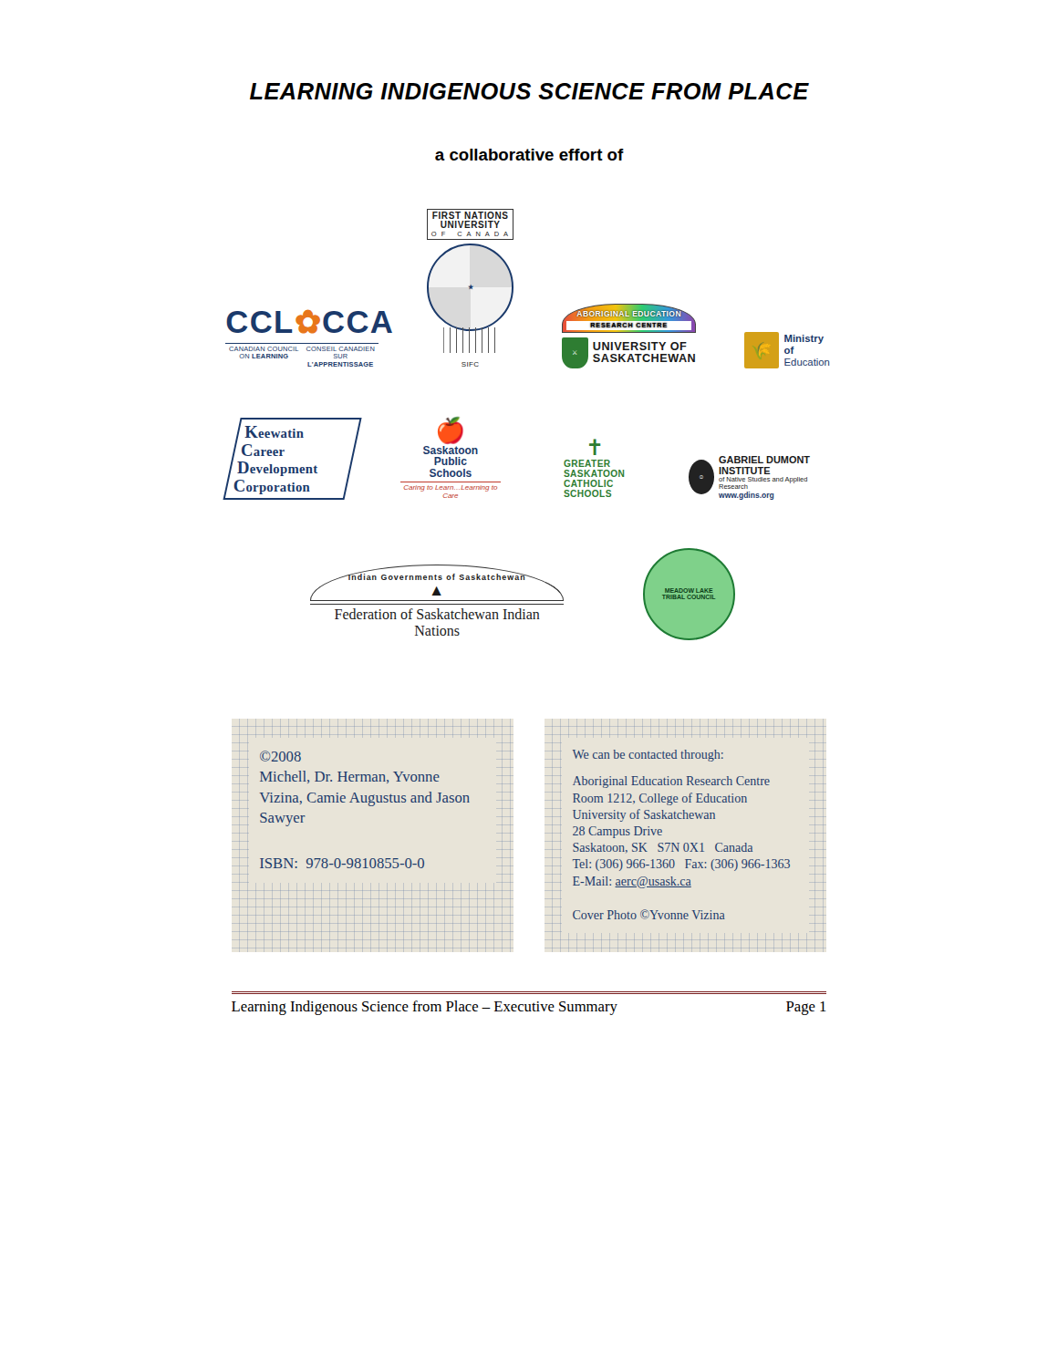LEARNING INDIGENOUS SCIENCE FROM PLACE
a collaborative effort of
CCL✿CCA
CANADIAN COUNCIL
ON LEARNING CONSEIL CANADIEN
SUR L'APPRENTISSAGE
FIRST NATIONS
UNIVERSITYO F C A N A D A
★
SIFC
ABORIGINAL EDUCATIONRESEARCH CENTRE
⚔
UNIVERSITY OF
SASKATCHEWAN
🌾
Ministry of
Education
Keewatin
Career
Development
Corporation
🍎
Saskatoon
Public
Schools
Caring to Learn…Learning to Care
✝
GREATER
SASKATOON
CATHOLIC
SCHOOLS
☺
GABRIEL DUMONT INSTITUTE
of Native Studies and Applied Research
www.gdins.org
Indian Governments of Saskatchewan ▲
Federation of Saskatchewan Indian Nations
MEADOW LAKE
TRIBAL COUNCIL
©2008
Michell, Dr. Herman, Yvonne Vizina, Camie Augustus and Jason Sawyer
ISBN: 978-0-9810855-0-0
We can be contacted through:
Aboriginal Education Research Centre
Room 1212, College of Education
University of Saskatchewan
28 Campus Drive
Saskatoon, SK S7N 0X1 Canada
Tel: (306) 966-1360 Fax: (306) 966-1363
E-Mail: aerc@usask.ca
Cover Photo ©Yvonne Vizina
Learning Indigenous Science from Place – Executive Summary Page 1